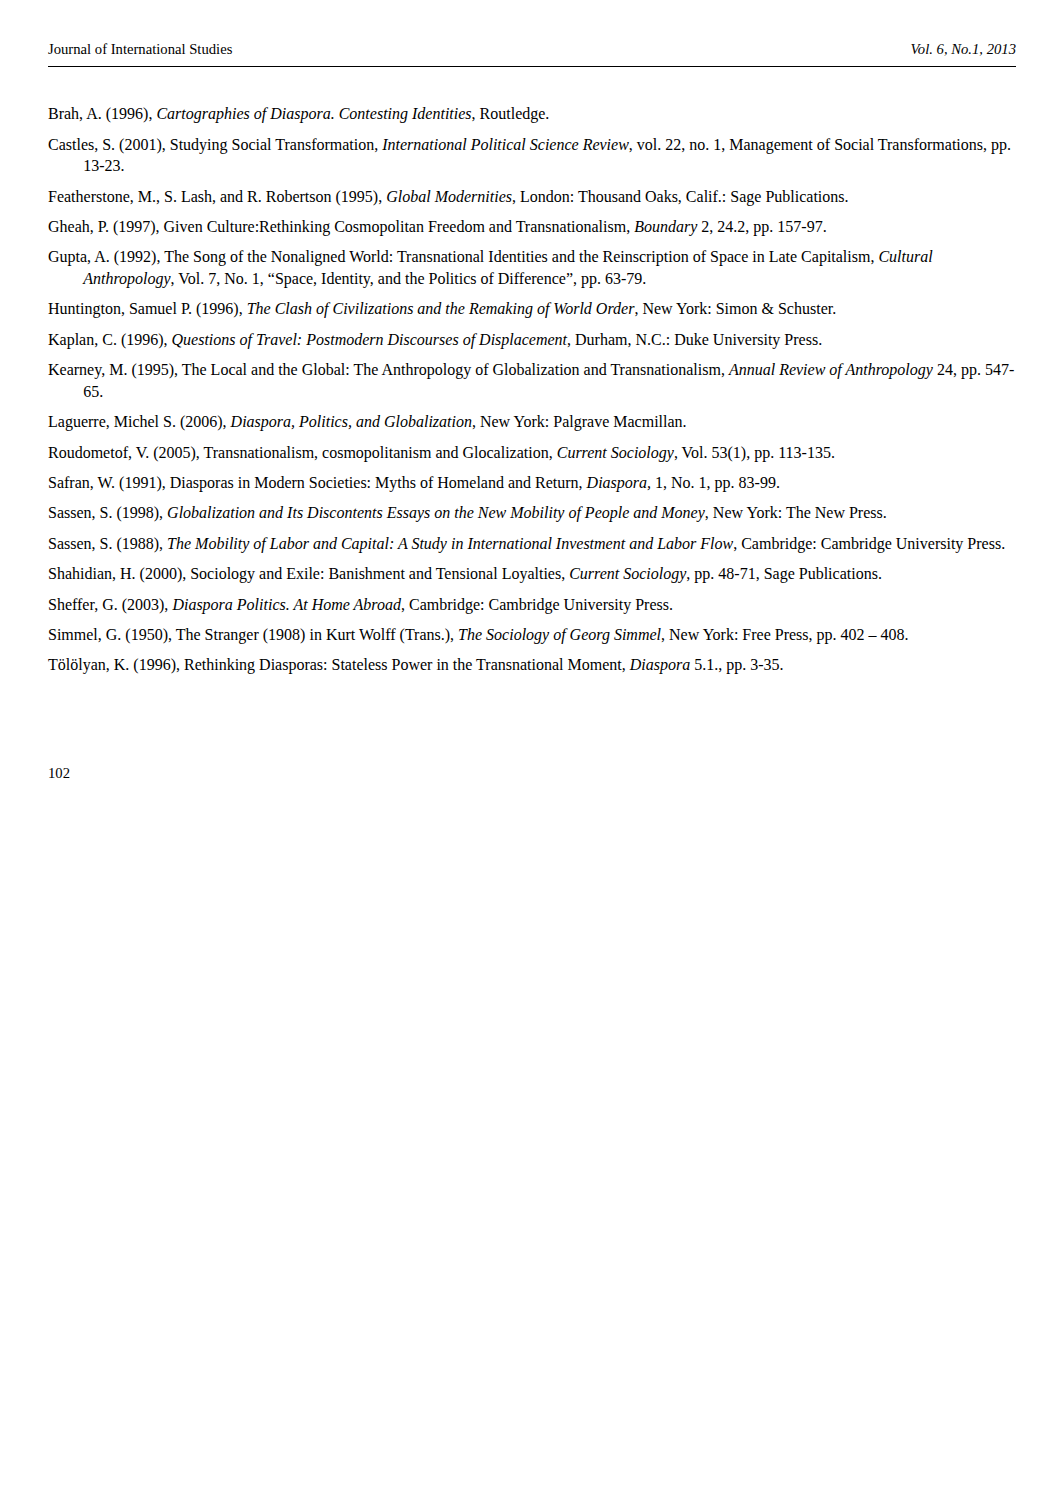Journal of International Studies Vol. 6, No.1, 2013
Brah, A. (1996), Cartographies of Diaspora. Contesting Identities, Routledge.
Castles, S. (2001), Studying Social Transformation, International Political Science Review, vol. 22, no. 1, Management of Social Transformations, pp. 13-23.
Featherstone, M., S. Lash, and R. Robertson (1995), Global Modernities, London: Thousand Oaks, Calif.: Sage Publications.
Gheah, P. (1997), Given Culture:Rethinking Cosmopolitan Freedom and Transnationalism, Boundary 2, 24.2, pp. 157-97.
Gupta, A. (1992), The Song of the Nonaligned World: Transnational Identities and the Reinscription of Space in Late Capitalism, Cultural Anthropology, Vol. 7, No. 1, “Space, Identity, and the Politics of Difference”, pp. 63-79.
Huntington, Samuel P. (1996), The Clash of Civilizations and the Remaking of World Order, New York: Simon & Schuster.
Kaplan, C. (1996), Questions of Travel: Postmodern Discourses of Displacement, Durham, N.C.: Duke University Press.
Kearney, M. (1995), The Local and the Global: The Anthropology of Globalization and Transnationalism, Annual Review of Anthropology 24, pp. 547-65.
Laguerre, Michel S. (2006), Diaspora, Politics, and Globalization, New York: Palgrave Macmillan.
Roudometof, V. (2005), Transnationalism, cosmopolitanism and Glocalization, Current Sociology, Vol. 53(1), pp. 113-135.
Safran, W. (1991), Diasporas in Modern Societies: Myths of Homeland and Return, Diaspora, 1, No. 1, pp. 83-99.
Sassen, S. (1998), Globalization and Its Discontents Essays on the New Mobility of People and Money, New York: The New Press.
Sassen, S. (1988), The Mobility of Labor and Capital: A Study in International Investment and Labor Flow, Cambridge: Cambridge University Press.
Shahidian, H. (2000), Sociology and Exile: Banishment and Tensional Loyalties, Current Sociology, pp. 48-71, Sage Publications.
Sheffer, G. (2003), Diaspora Politics. At Home Abroad, Cambridge: Cambridge University Press.
Simmel, G. (1950), The Stranger (1908) in Kurt Wolff (Trans.), The Sociology of Georg Simmel, New York: Free Press, pp. 402 – 408.
Tölölyan, K. (1996), Rethinking Diasporas: Stateless Power in the Transnational Moment, Diaspora 5.1., pp. 3-35.
102